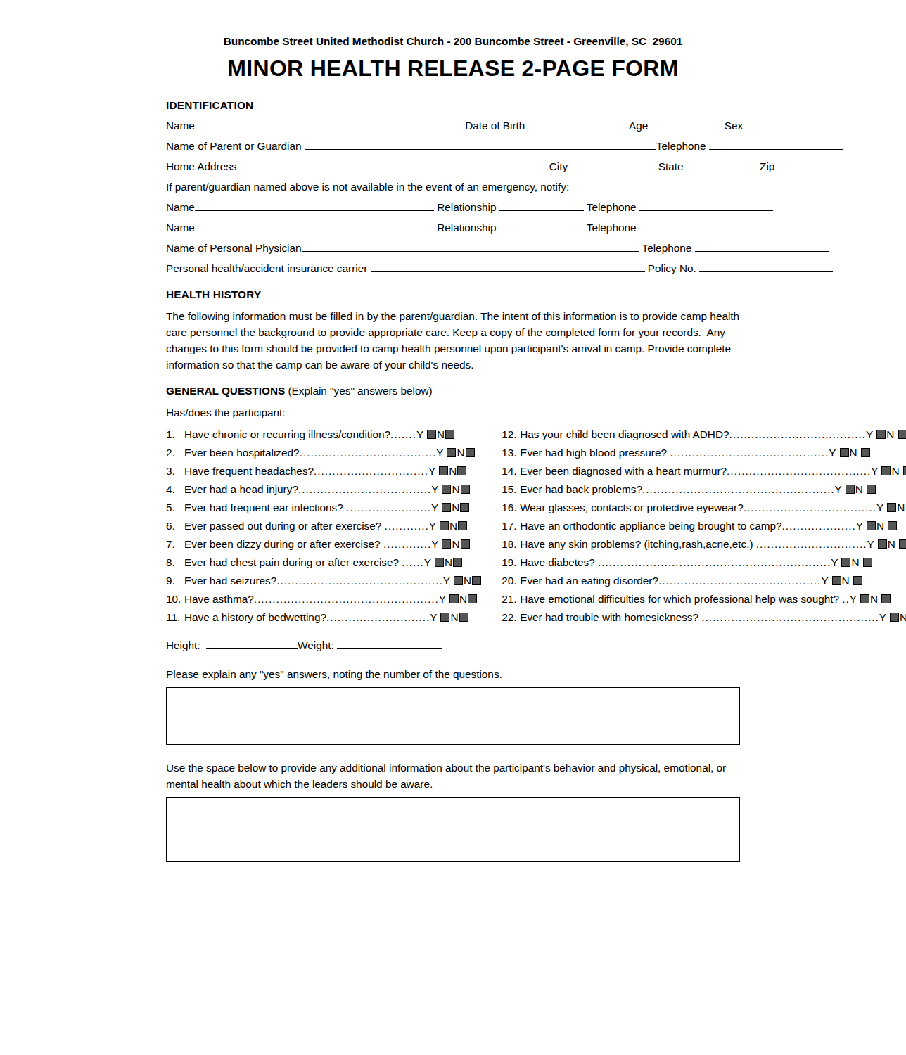Buncombe Street United Methodist Church - 200 Buncombe Street - Greenville, SC 29601
MINOR HEALTH RELEASE 2-PAGE FORM
IDENTIFICATION
Name Date of Birth Age Sex
Name of Parent or Guardian Telephone
Home Address City State Zip
If parent/guardian named above is not available in the event of an emergency, notify:
Name Relationship Telephone
Name Relationship Telephone
Name of Personal Physician Telephone
Personal health/accident insurance carrier Policy No.
HEALTH HISTORY
The following information must be filled in by the parent/guardian. The intent of this information is to provide camp health care personnel the background to provide appropriate care. Keep a copy of the completed form for your records. Any changes to this form should be provided to camp health personnel upon participant's arrival in camp. Provide complete information so that the camp can be aware of your child's needs.
GENERAL QUESTIONS (Explain "yes" answers below)
Has/does the participant:
1. Have chronic or recurring illness/condition?....... Y N
2. Ever been hospitalized?..................................... Y N
3. Have frequent headaches?............................... Y N
4. Ever had a head injury?.................................... Y N
5. Ever had frequent ear infections? ....................... Y N
6. Ever passed out during or after exercise? ............ Y N
7. Ever been dizzy during or after exercise? ............. Y N
8. Ever had chest pain during or after exercise? ...... Y N
9. Ever had seizures?............................................. Y N
10. Have asthma?.................................................. Y N
11. Have a history of bedwetting?............................ Y N
12. Has your child been diagnosed with ADHD?..................................... Y N
13. Ever had high blood pressure? ........................................... Y N
14. Ever been diagnosed with a heart murmur?....................................... Y N
15. Ever had back problems?.................................................... Y N
16. Wear glasses, contacts or protective eyewear?.................................... Y N
17. Have an orthodontic appliance being brought to camp?.................... Y N
18. Have any skin problems? (itching,rash,acne,etc.) .............................. Y N
19. Have diabetes? ............................................................... Y N
20. Ever had an eating disorder?............................................ Y N
21. Have emotional difficulties for which professional help was sought? .. Y N
22. Ever had trouble with homesickness? ................................................ Y N
Height: Weight:
Please explain any "yes" answers, noting the number of the questions.
Use the space below to provide any additional information about the participant's behavior and physical, emotional, or mental health about which the leaders should be aware.